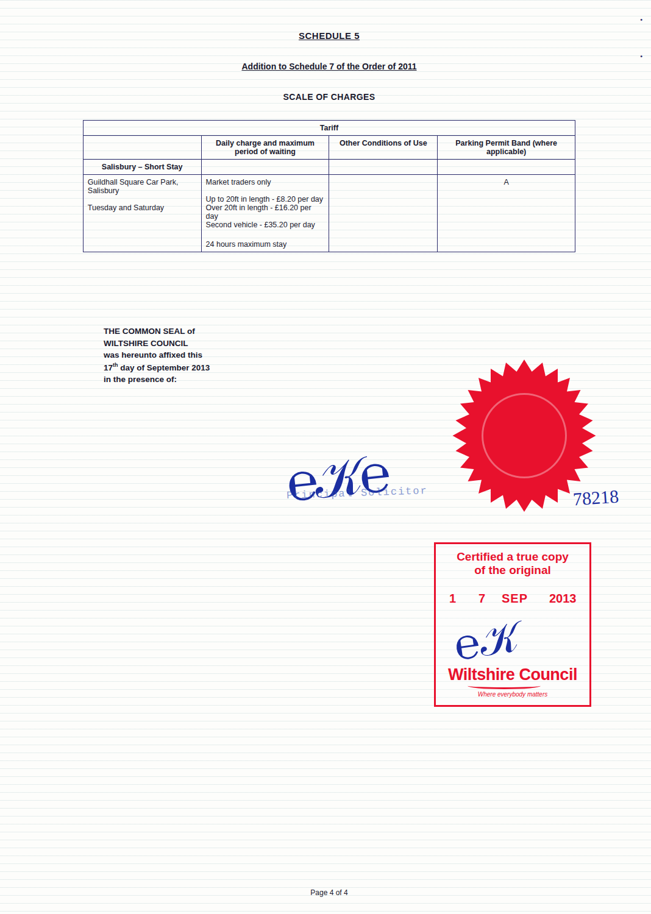•
•
SCHEDULE 5
Addition to Schedule 7 of the Order of 2011
SCALE OF CHARGES
| Tariff |
| --- |
| | Daily charge and maximum period of waiting | Other Conditions of Use | Parking Permit Band (where applicable) |
| Salisbury – Short Stay | | | |
| Guildhall Square Car Park, Salisbury Tuesday and Saturday | Market traders only Up to 20ft in length - £8.20 per day Over 20ft in length - £16.20 per day Second vehicle - £35.20 per day 24 hours maximum stay | | A |
THE COMMON SEAL of
WILTSHIRE COUNCIL
was hereunto affixed this
17th day of September 2013
in the presence of:
℮𝒦℮
Principal Solicitor
78218
Certified a true copy
of the original
1 7 SEP 2013
℮𝒦
Wiltshire Council
Where everybody matters
Page 4 of 4